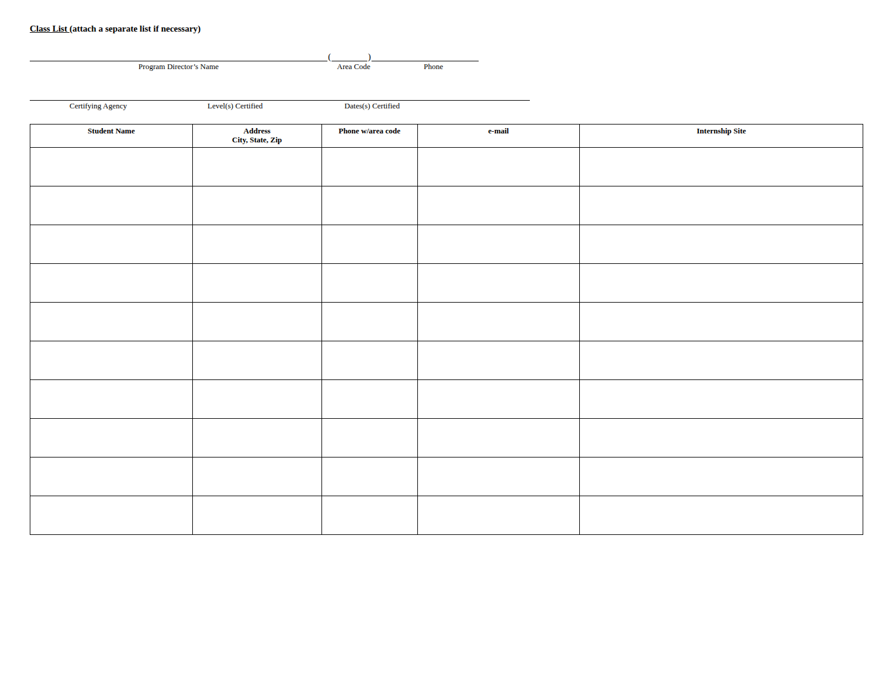Class List (attach a separate list if necessary)
( )
Program Director’s Name Area Code Phone
Certifying Agency Level(s) Certified Dates(s) Certified
| Student Name | Address City, State, Zip | Phone w/area code | e-mail | Internship Site |
| --- | --- | --- | --- | --- |